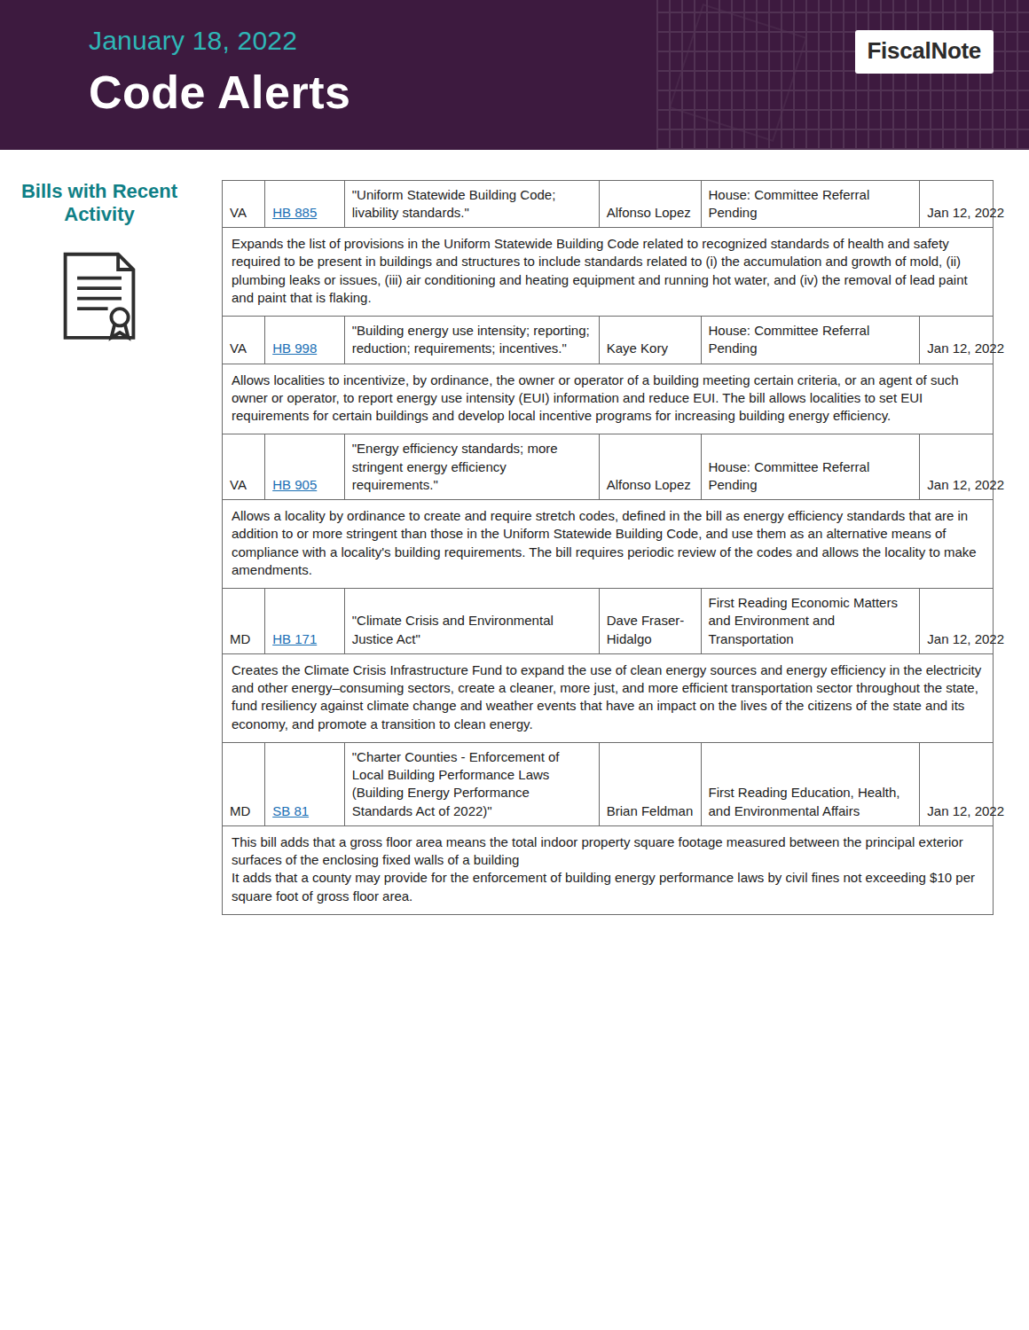FiscalNote
January 18, 2022
Code Alerts
Bills with Recent
Activity
| VA | HB 885 | "Uniform Statewide Building Code; livability standards." | Alfonso Lopez | House: Committee Referral Pending | Jan 12, 2022 |
| Expands the list of provisions in the Uniform Statewide Building Code related to recognized standards of health and safety required to be present in buildings and structures to include standards related to (i) the accumulation and growth of mold, (ii) plumbing leaks or issues, (iii) air conditioning and heating equipment and running hot water, and (iv) the removal of lead paint and paint that is flaking. |
| VA | HB 998 | "Building energy use intensity; reporting; reduction; requirements; incentives." | Kaye Kory | House: Committee Referral Pending | Jan 12, 2022 |
| Allows localities to incentivize, by ordinance, the owner or operator of a building meeting certain criteria, or an agent of such owner or operator, to report energy use intensity (EUI) information and reduce EUI. The bill allows localities to set EUI requirements for certain buildings and develop local incentive programs for increasing building energy efficiency. |
| VA | HB 905 | "Energy efficiency standards; more stringent energy efficiency requirements." | Alfonso Lopez | House: Committee Referral Pending | Jan 12, 2022 |
| Allows a locality by ordinance to create and require stretch codes, defined in the bill as energy efficiency standards that are in addition to or more stringent than those in the Uniform Statewide Building Code, and use them as an alternative means of compliance with a locality's building requirements. The bill requires periodic review of the codes and allows the locality to make amendments. |
| MD | HB 171 | "Climate Crisis and Environmental Justice Act" | Dave Fraser-Hidalgo | First Reading Economic Matters and Environment and Transportation | Jan 12, 2022 |
| Creates the Climate Crisis Infrastructure Fund to expand the use of clean energy sources and energy efficiency in the electricity and other energy–consuming sectors, create a cleaner, more just, and more efficient transportation sector throughout the state, fund resiliency against climate change and weather events that have an impact on the lives of the citizens of the state and its economy, and promote a transition to clean energy. |
| MD | SB 81 | "Charter Counties - Enforcement of Local Building Performance Laws (Building Energy Performance Standards Act of 2022)" | Brian Feldman | First Reading Education, Health, and Environmental Affairs | Jan 12, 2022 |
| This bill adds that a gross floor area means the total indoor property square footage measured between the principal exterior surfaces of the enclosing fixed walls of a building It adds that a county may provide for the enforcement of building energy performance laws by civil fines not exceeding $10 per square foot of gross floor area. |